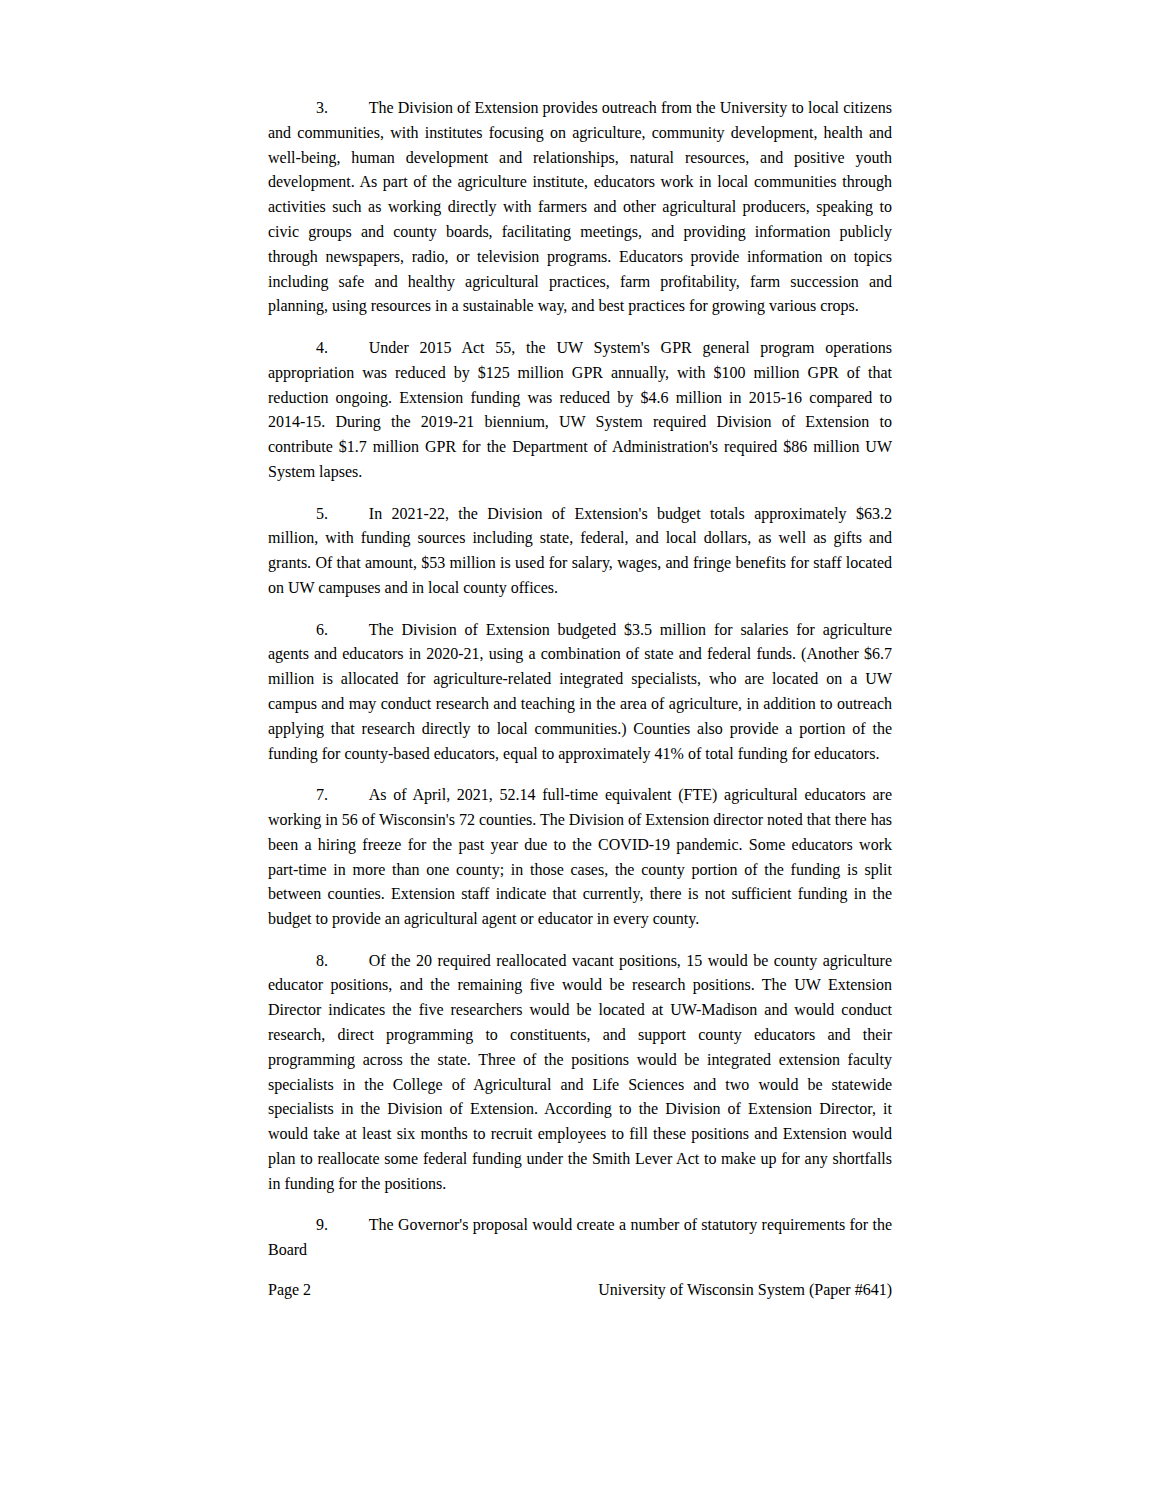3. The Division of Extension provides outreach from the University to local citizens and communities, with institutes focusing on agriculture, community development, health and well-being, human development and relationships, natural resources, and positive youth development. As part of the agriculture institute, educators work in local communities through activities such as working directly with farmers and other agricultural producers, speaking to civic groups and county boards, facilitating meetings, and providing information publicly through newspapers, radio, or television programs. Educators provide information on topics including safe and healthy agricultural practices, farm profitability, farm succession and planning, using resources in a sustainable way, and best practices for growing various crops.
4. Under 2015 Act 55, the UW System's GPR general program operations appropriation was reduced by $125 million GPR annually, with $100 million GPR of that reduction ongoing. Extension funding was reduced by $4.6 million in 2015-16 compared to 2014-15. During the 2019-21 biennium, UW System required Division of Extension to contribute $1.7 million GPR for the Department of Administration's required $86 million UW System lapses.
5. In 2021-22, the Division of Extension's budget totals approximately $63.2 million, with funding sources including state, federal, and local dollars, as well as gifts and grants. Of that amount, $53 million is used for salary, wages, and fringe benefits for staff located on UW campuses and in local county offices.
6. The Division of Extension budgeted $3.5 million for salaries for agriculture agents and educators in 2020-21, using a combination of state and federal funds. (Another $6.7 million is allocated for agriculture-related integrated specialists, who are located on a UW campus and may conduct research and teaching in the area of agriculture, in addition to outreach applying that research directly to local communities.) Counties also provide a portion of the funding for county-based educators, equal to approximately 41% of total funding for educators.
7. As of April, 2021, 52.14 full-time equivalent (FTE) agricultural educators are working in 56 of Wisconsin's 72 counties. The Division of Extension director noted that there has been a hiring freeze for the past year due to the COVID-19 pandemic. Some educators work part-time in more than one county; in those cases, the county portion of the funding is split between counties. Extension staff indicate that currently, there is not sufficient funding in the budget to provide an agricultural agent or educator in every county.
8. Of the 20 required reallocated vacant positions, 15 would be county agriculture educator positions, and the remaining five would be research positions. The UW Extension Director indicates the five researchers would be located at UW-Madison and would conduct research, direct programming to constituents, and support county educators and their programming across the state. Three of the positions would be integrated extension faculty specialists in the College of Agricultural and Life Sciences and two would be statewide specialists in the Division of Extension. According to the Division of Extension Director, it would take at least six months to recruit employees to fill these positions and Extension would plan to reallocate some federal funding under the Smith Lever Act to make up for any shortfalls in funding for the positions.
9. The Governor's proposal would create a number of statutory requirements for the Board
Page 2 University of Wisconsin System (Paper #641)